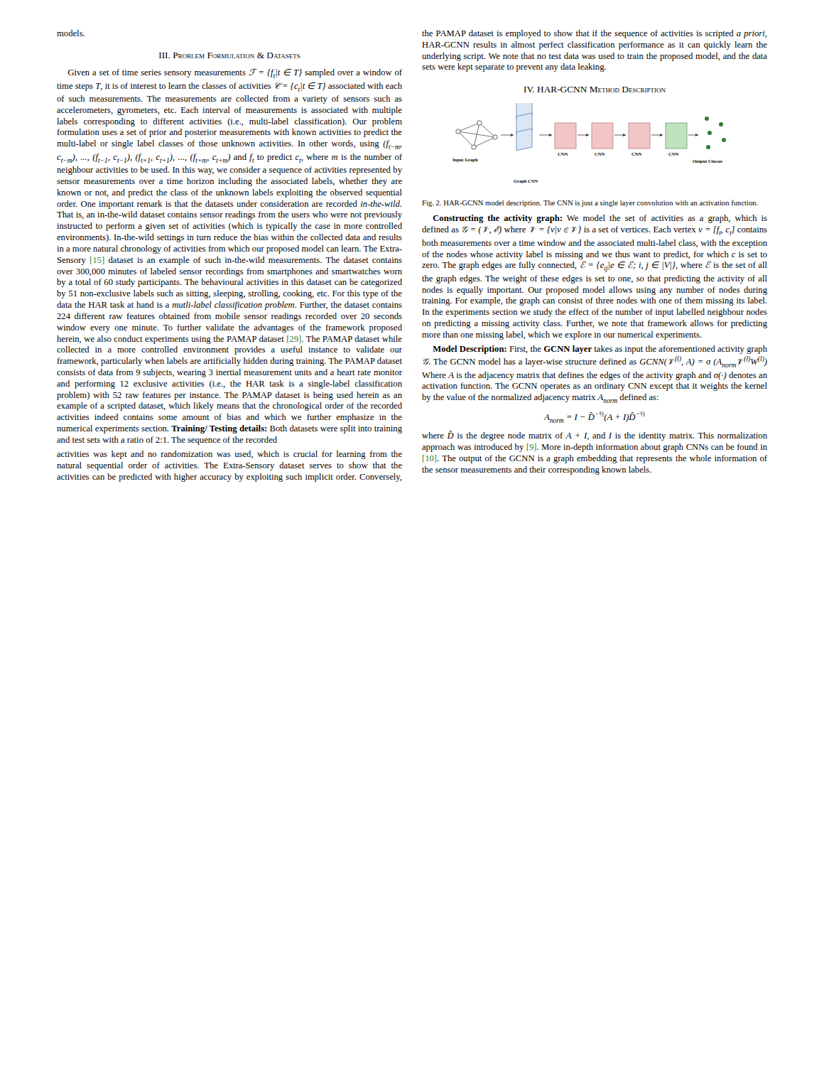models.
III. Problem Formulation & Datasets
Given a set of time series sensory measurements ℱ = {ft|t ∈ T} sampled over a window of time steps T, it is of interest to learn the classes of activities 𝒞 = {ct|t ∈ T} associated with each of such measurements. The measurements are collected from a variety of sensors such as accelerometers, gyrometers, etc. Each interval of measurements is associated with multiple labels corresponding to different activities (i.e., multi-label classification). Our problem formulation uses a set of prior and posterior measurements with known activities to predict the multi-label or single label classes of those unknown activities. In other words, using (ft−m, ct−m), ..., (ft−1, ct−1), (ft+1, ct+1), ..., (ft+m, ct+m) and ft to predict ct, where m is the number of neighbour activities to be used. In this way, we consider a sequence of activities represented by sensor measurements over a time horizon including the associated labels, whether they are known or not, and predict the class of the unknown labels exploiting the observed sequential order. One important remark is that the datasets under consideration are recorded in-the-wild. That is, an in-the-wild dataset contains sensor readings from the users who were not previously instructed to perform a given set of activities (which is typically the case in more controlled environments). In-the-wild settings in turn reduce the bias within the collected data and results in a more natural chronology of activities from which our proposed model can learn. The Extra-Sensory [15] dataset is an example of such in-the-wild measurements. The dataset contains over 300,000 minutes of labeled sensor recordings from smartphones and smartwatches worn by a total of 60 study participants. The behavioural activities in this dataset can be categorized by 51 non-exclusive labels such as sitting, sleeping, strolling, cooking, etc. For this type of the data the HAR task at hand is a mutli-label classification problem. Further, the dataset contains 224 different raw features obtained from mobile sensor readings recorded over 20 seconds window every one minute. To further validate the advantages of the framework proposed herein, we also conduct experiments using the PAMAP dataset [29]. The PAMAP dataset while collected in a more controlled environment provides a useful instance to validate our framework, particularly when labels are artificially hidden during training. The PAMAP dataset consists of data from 9 subjects, wearing 3 inertial measurement units and a heart rate monitor and performing 12 exclusive activities (i.e., the HAR task is a single-label classification problem) with 52 raw features per instance. The PAMAP dataset is being used herein as an example of a scripted dataset, which likely means that the chronological order of the recorded activities indeed contains some amount of bias and which we further emphasize in the numerical experiments section. Training/ Testing details: Both datasets were split into training and test sets with a ratio of 2:1. The sequence of the recorded
activities was kept and no randomization was used, which is crucial for learning from the natural sequential order of activities. The Extra-Sensory dataset serves to show that the activities can be predicted with higher accuracy by exploiting such implicit order. Conversely, the PAMAP dataset is employed to show that if the sequence of activities is scripted a priori, HAR-GCNN results in almost perfect classification performance as it can quickly learn the underlying script. We note that no test data was used to train the proposed model, and the data sets were kept separate to prevent any data leaking.
IV. HAR-GCNN Method Description
Input Graph Graph CNN CNN CNN CNN CNN Output Classes
Fig. 2. HAR-GCNN model description. The CNN is just a single layer convolution with an activation function.
Constructing the activity graph: We model the set of activities as a graph, which is defined as 𝒢 = (𝒱, ℰ) where 𝒱 = {v|v ∈ 𝒱} is a set of vertices. Each vertex v = [ft, ct] contains both measurements over a time window and the associated multi-label class, with the exception of the nodes whose activity label is missing and we thus want to predict, for which c is set to zero. The graph edges are fully connected, ℰ = {eij|e ∈ ℰ; i, j ∈ |V|}, where ℰ is the set of all the graph edges. The weight of these edges is set to one, so that predicting the activity of all nodes is equally important. Our proposed model allows using any number of nodes during training. For example, the graph can consist of three nodes with one of them missing its label. In the experiments section we study the effect of the number of input labelled neighbour nodes on predicting a missing activity class. Further, we note that framework allows for predicting more than one missing label, which we explore in our numerical experiments.
Model Description: First, the GCNN layer takes as input the aforementioned activity graph 𝒢. The GCNN model has a layer-wise structure defined as GCNN(𝒱(l), A) = σ (Anorm𝒱(l)W(l)) Where A is the adjacency matrix that defines the edges of the activity graph and σ(·) denotes an activation function. The GCNN operates as an ordinary CNN except that it weights the kernel by the value of the normalized adjacency matrix Anorm defined as:
Anorm = I − D̂−½(A + I)D̂−½
where D̂ is the degree node matrix of A + I, and I is the identity matrix. This normalization approach was introduced by [9]. More in-depth information about graph CNNs can be found in [10]. The output of the GCNN is a graph embedding that represents the whole information of the sensor measurements and their corresponding known labels.